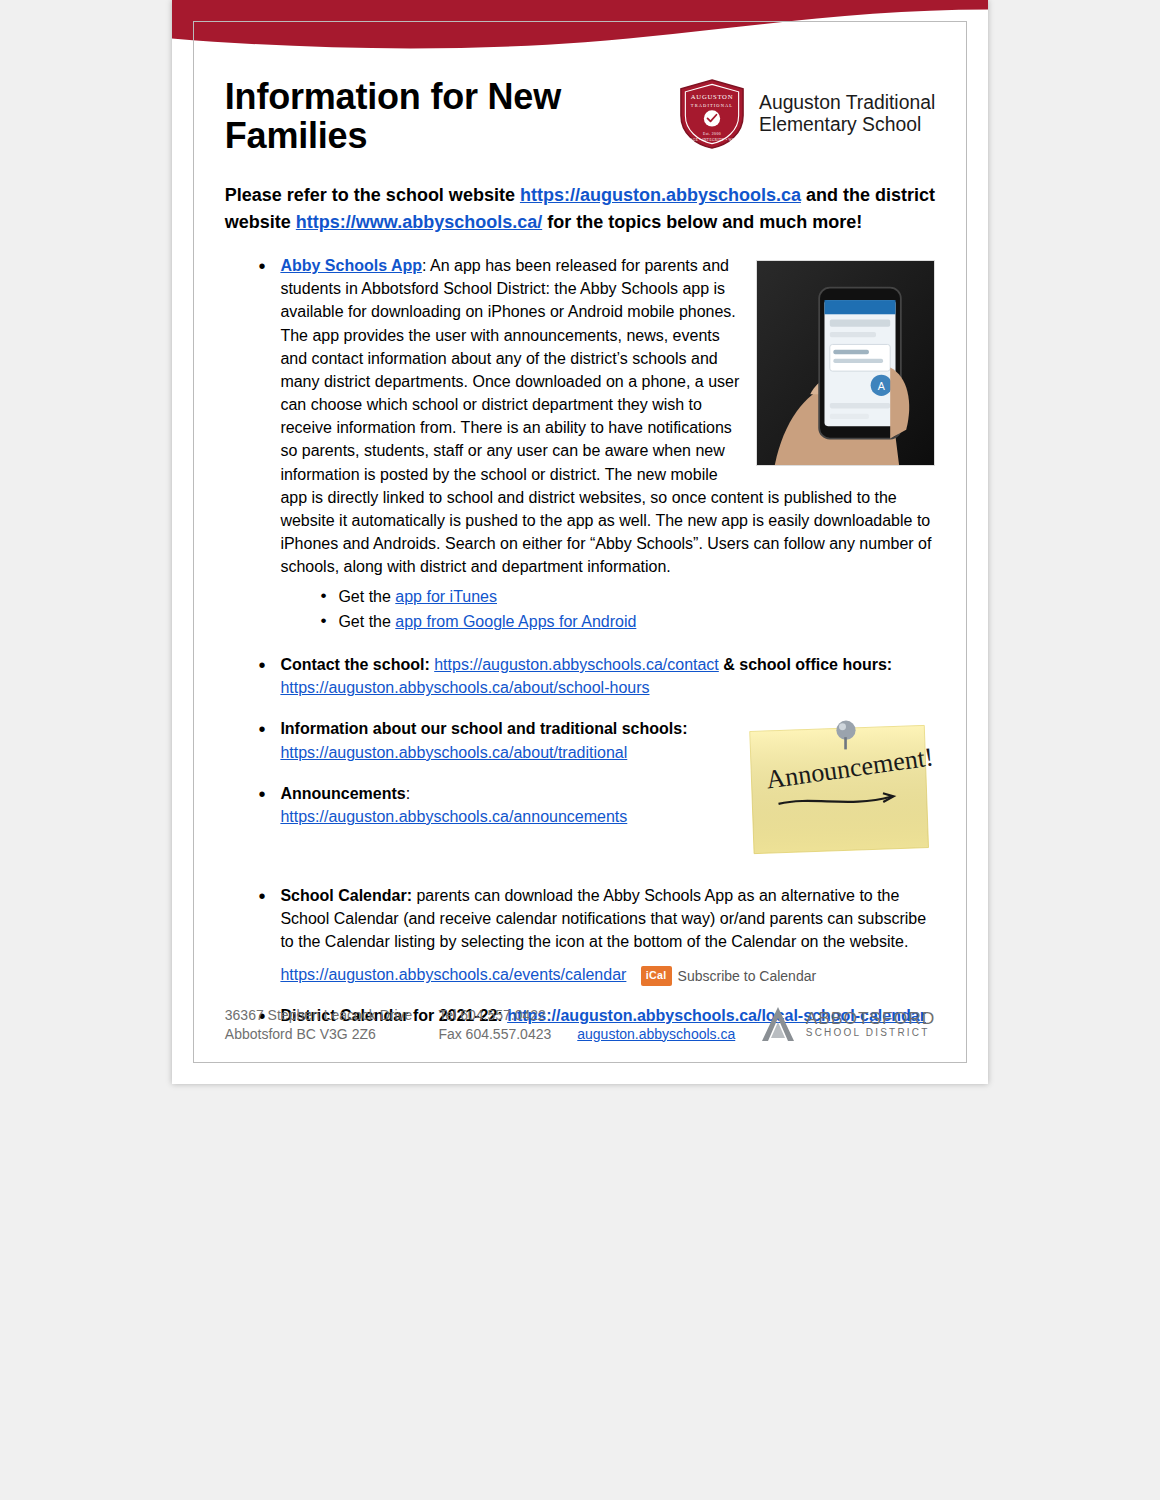Information for New Families
AUGUSTON TRADITIONAL Est. 2000 COURAGE • INTEGRITY • WISDOM
Auguston Traditional
Elementary School
Please refer to the school website https://auguston.abbyschools.ca and the district website https://www.abbyschools.ca/ for the topics below and much more!
A
Abby Schools App: An app has been released for parents and students in Abbotsford School District: the Abby Schools app is available for downloading on iPhones or Android mobile phones. The app provides the user with announcements, news, events and contact information about any of the district’s schools and many district departments. Once downloaded on a phone, a user can choose which school or district department they wish to receive information from. There is an ability to have notifications so parents, students, staff or any user can be aware when new information is posted by the school or district. The new mobile app is directly linked to school and district websites, so once content is published to the website it automatically is pushed to the app as well. The new app is easily downloadable to iPhones and Androids. Search on either for “Abby Schools”. Users can follow any number of schools, along with district and department information.
Get the app for iTunes
Get the app from Google Apps for Android
Contact the school: https://auguston.abbyschools.ca/contact & school office hours:
https://auguston.abbyschools.ca/about/school-hours
Announcement!
Information about our school and traditional schools:
https://auguston.abbyschools.ca/about/traditional
Announcements:
https://auguston.abbyschools.ca/announcements
School Calendar: parents can download the Abby Schools App as an alternative to the School Calendar (and receive calendar notifications that way) or/and parents can subscribe to the Calendar listing by selecting the icon at the bottom of the Calendar on the website.
https://auguston.abbyschools.ca/events/calendar iCal Subscribe to Calendar
District Calendar for 2021-22: https://auguston.abbyschools.ca/local-school-calendar
36367 Stephen Leacock Drive
Abbotsford BC V3G 2Z6
Tel 604.557.0422
Fax 604.557.0423
auguston.abbyschools.ca
ABBOTSFORD
SCHOOL DISTRICT